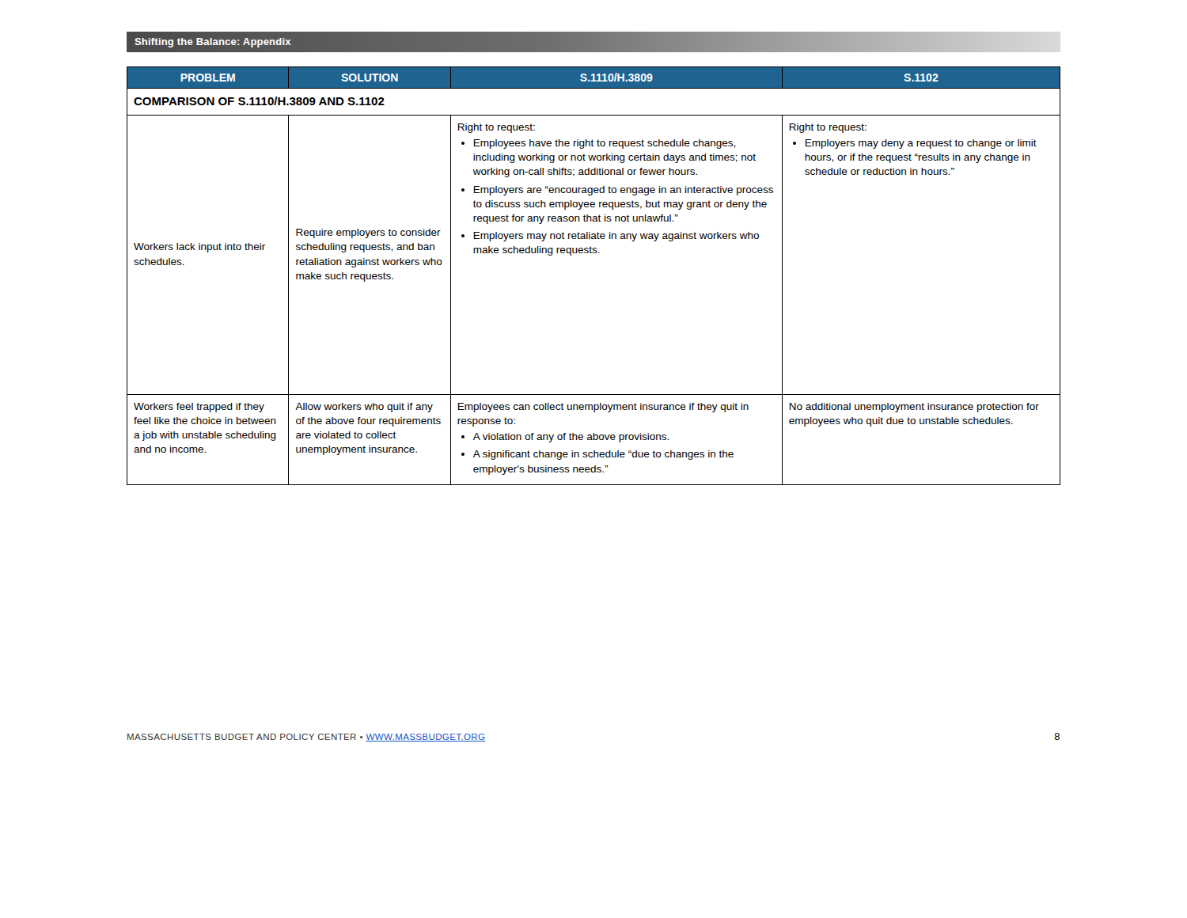Shifting the Balance: Appendix
| COMPARISON OF S.1110/H.3809 AND S.1102 |
| PROBLEM | SOLUTION | S.1110/H.3809 | S.1102 |
| Workers lack input into their schedules. | Require employers to consider scheduling requests, and ban retaliation against workers who make such requests. | Right to request: Employees have the right to request schedule changes, including working or not working certain days and times; not working on-call shifts; additional or fewer hours. Employers are “encouraged to engage in an interactive process to discuss such employee requests, but may grant or deny the request for any reason that is not unlawful.” Employers may not retaliate in any way against workers who make scheduling requests. | Right to request: Employers may deny a request to change or limit hours, or if the request “results in any change in schedule or reduction in hours.” |
| Workers feel trapped if they feel like the choice in between a job with unstable scheduling and no income. | Allow workers who quit if any of the above four requirements are violated to collect unemployment insurance. | Employees can collect unemployment insurance if they quit in response to: A violation of any of the above provisions. A significant change in schedule “due to changes in the employer's business needs.” | No additional unemployment insurance protection for employees who quit due to unstable schedules. |
MASSACHUSETTS BUDGET AND POLICY CENTER • WWW.MASSBUDGET.ORG
8